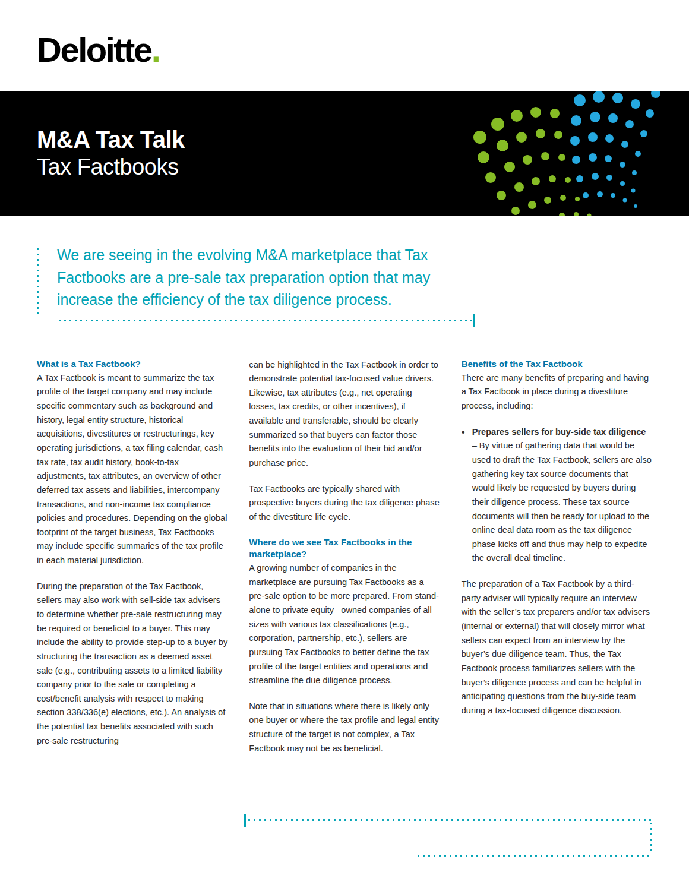Deloitte.
M&A Tax Talk
Tax Factbooks
We are seeing in the evolving M&A marketplace that Tax Factbooks are a pre-sale tax preparation option that may increase the efficiency of the tax diligence process.
What is a Tax Factbook?
A Tax Factbook is meant to summarize the tax profile of the target company and may include specific commentary such as background and history, legal entity structure, historical acquisitions, divestitures or restructurings, key operating jurisdictions, a tax filing calendar, cash tax rate, tax audit history, book-to-tax adjustments, tax attributes, an overview of other deferred tax assets and liabilities, intercompany transactions, and non-income tax compliance policies and procedures. Depending on the global footprint of the target business, Tax Factbooks may include specific summaries of the tax profile in each material jurisdiction.
During the preparation of the Tax Factbook, sellers may also work with sell-side tax advisers to determine whether pre-sale restructuring may be required or beneficial to a buyer. This may include the ability to provide step-up to a buyer by structuring the transaction as a deemed asset sale (e.g., contributing assets to a limited liability company prior to the sale or completing a cost/benefit analysis with respect to making section 338/336(e) elections, etc.). An analysis of the potential tax benefits associated with such pre-sale restructuring
can be highlighted in the Tax Factbook in order to demonstrate potential tax-focused value drivers. Likewise, tax attributes (e.g., net operating losses, tax credits, or other incentives), if available and transferable, should be clearly summarized so that buyers can factor those benefits into the evaluation of their bid and/or purchase price.
Tax Factbooks are typically shared with prospective buyers during the tax diligence phase of the divestiture life cycle.
Where do we see Tax Factbooks in the marketplace?
A growing number of companies in the marketplace are pursuing Tax Factbooks as a pre-sale option to be more prepared. From stand-alone to private equity– owned companies of all sizes with various tax classifications (e.g., corporation, partnership, etc.), sellers are pursuing Tax Factbooks to better define the tax profile of the target entities and operations and streamline the due diligence process.
Note that in situations where there is likely only one buyer or where the tax profile and legal entity structure of the target is not complex, a Tax Factbook may not be as beneficial.
Benefits of the Tax Factbook
There are many benefits of preparing and having a Tax Factbook in place during a divestiture process, including:
Prepares sellers for buy-side tax diligence – By virtue of gathering data that would be used to draft the Tax Factbook, sellers are also gathering key tax source documents that would likely be requested by buyers during their diligence process. These tax source documents will then be ready for upload to the online deal data room as the tax diligence phase kicks off and thus may help to expedite the overall deal timeline.
The preparation of a Tax Factbook by a third-party adviser will typically require an interview with the seller’s tax preparers and/or tax advisers (internal or external) that will closely mirror what sellers can expect from an interview by the buyer’s due diligence team. Thus, the Tax Factbook process familiarizes sellers with the buyer’s diligence process and can be helpful in anticipating questions from the buy-side team during a tax-focused diligence discussion.